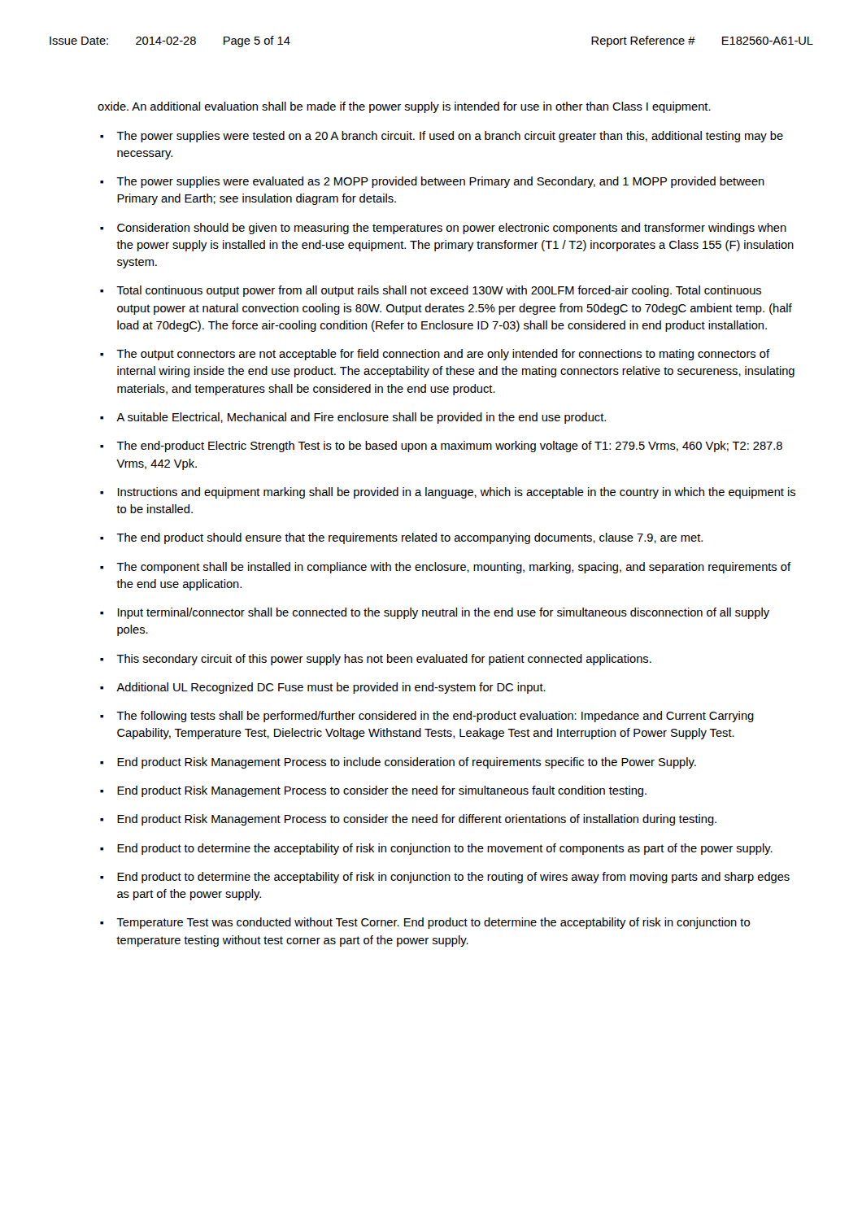Issue Date: 2014-02-28 Page 5 of 14
Report Reference # E182560-A61-UL
oxide. An additional evaluation shall be made if the power supply is intended for use in other than Class I equipment.
The power supplies were tested on a 20 A branch circuit. If used on a branch circuit greater than this, additional testing may be necessary.
The power supplies were evaluated as 2 MOPP provided between Primary and Secondary, and 1 MOPP provided between Primary and Earth; see insulation diagram for details.
Consideration should be given to measuring the temperatures on power electronic components and transformer windings when the power supply is installed in the end-use equipment. The primary transformer (T1 / T2) incorporates a Class 155 (F) insulation system.
Total continuous output power from all output rails shall not exceed 130W with 200LFM forced-air cooling. Total continuous output power at natural convection cooling is 80W. Output derates 2.5% per degree from 50degC to 70degC ambient temp. (half load at 70degC). The force air-cooling condition (Refer to Enclosure ID 7-03) shall be considered in end product installation.
The output connectors are not acceptable for field connection and are only intended for connections to mating connectors of internal wiring inside the end use product. The acceptability of these and the mating connectors relative to secureness, insulating materials, and temperatures shall be considered in the end use product.
A suitable Electrical, Mechanical and Fire enclosure shall be provided in the end use product.
The end-product Electric Strength Test is to be based upon a maximum working voltage of T1: 279.5 Vrms, 460 Vpk; T2: 287.8 Vrms, 442 Vpk.
Instructions and equipment marking shall be provided in a language, which is acceptable in the country in which the equipment is to be installed.
The end product should ensure that the requirements related to accompanying documents, clause 7.9, are met.
The component shall be installed in compliance with the enclosure, mounting, marking, spacing, and separation requirements of the end use application.
Input terminal/connector shall be connected to the supply neutral in the end use for simultaneous disconnection of all supply poles.
This secondary circuit of this power supply has not been evaluated for patient connected applications.
Additional UL Recognized DC Fuse must be provided in end-system for DC input.
The following tests shall be performed/further considered in the end-product evaluation: Impedance and Current Carrying Capability, Temperature Test, Dielectric Voltage Withstand Tests, Leakage Test and Interruption of Power Supply Test.
End product Risk Management Process to include consideration of requirements specific to the Power Supply.
End product Risk Management Process to consider the need for simultaneous fault condition testing.
End product Risk Management Process to consider the need for different orientations of installation during testing.
End product to determine the acceptability of risk in conjunction to the movement of components as part of the power supply.
End product to determine the acceptability of risk in conjunction to the routing of wires away from moving parts and sharp edges as part of the power supply.
Temperature Test was conducted without Test Corner. End product to determine the acceptability of risk in conjunction to temperature testing without test corner as part of the power supply.